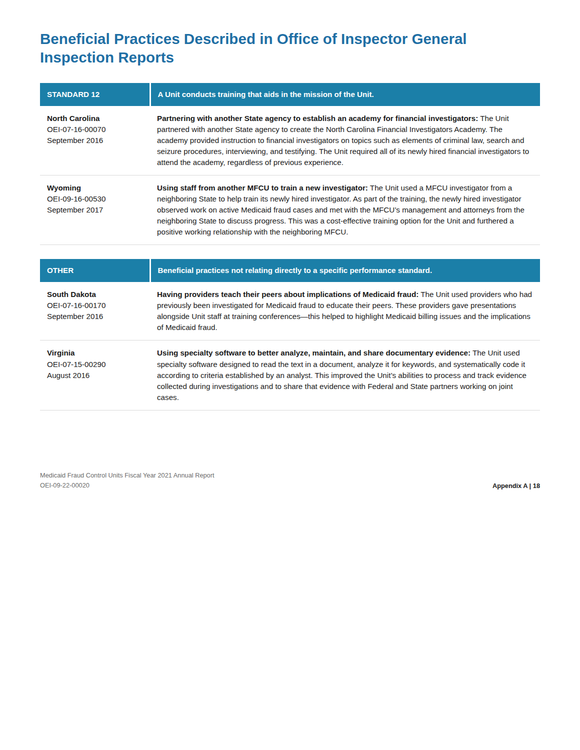Beneficial Practices Described in Office of Inspector General
Inspection Reports
| STANDARD 12 | A Unit conducts training that aids in the mission of the Unit. |
| --- | --- |
| North Carolina OEI-07-16-00070 September 2016 | Partnering with another State agency to establish an academy for financial investigators: The Unit partnered with another State agency to create the North Carolina Financial Investigators Academy. The academy provided instruction to financial investigators on topics such as elements of criminal law, search and seizure procedures, interviewing, and testifying. The Unit required all of its newly hired financial investigators to attend the academy, regardless of previous experience. |
| Wyoming OEI-09-16-00530 September 2017 | Using staff from another MFCU to train a new investigator: The Unit used a MFCU investigator from a neighboring State to help train its newly hired investigator. As part of the training, the newly hired investigator observed work on active Medicaid fraud cases and met with the MFCU’s management and attorneys from the neighboring State to discuss progress. This was a cost-effective training option for the Unit and furthered a positive working relationship with the neighboring MFCU. |
| OTHER | Beneficial practices not relating directly to a specific performance standard. |
| --- | --- |
| South Dakota OEI-07-16-00170 September 2016 | Having providers teach their peers about implications of Medicaid fraud: The Unit used providers who had previously been investigated for Medicaid fraud to educate their peers. These providers gave presentations alongside Unit staff at training conferences—this helped to highlight Medicaid billing issues and the implications of Medicaid fraud. |
| Virginia OEI-07-15-00290 August 2016 | Using specialty software to better analyze, maintain, and share documentary evidence: The Unit used specialty software designed to read the text in a document, analyze it for keywords, and systematically code it according to criteria established by an analyst. This improved the Unit’s abilities to process and track evidence collected during investigations and to share that evidence with Federal and State partners working on joint cases. |
Medicaid Fraud Control Units Fiscal Year 2021 Annual Report
OEI-09-22-00020
Appendix A | 18